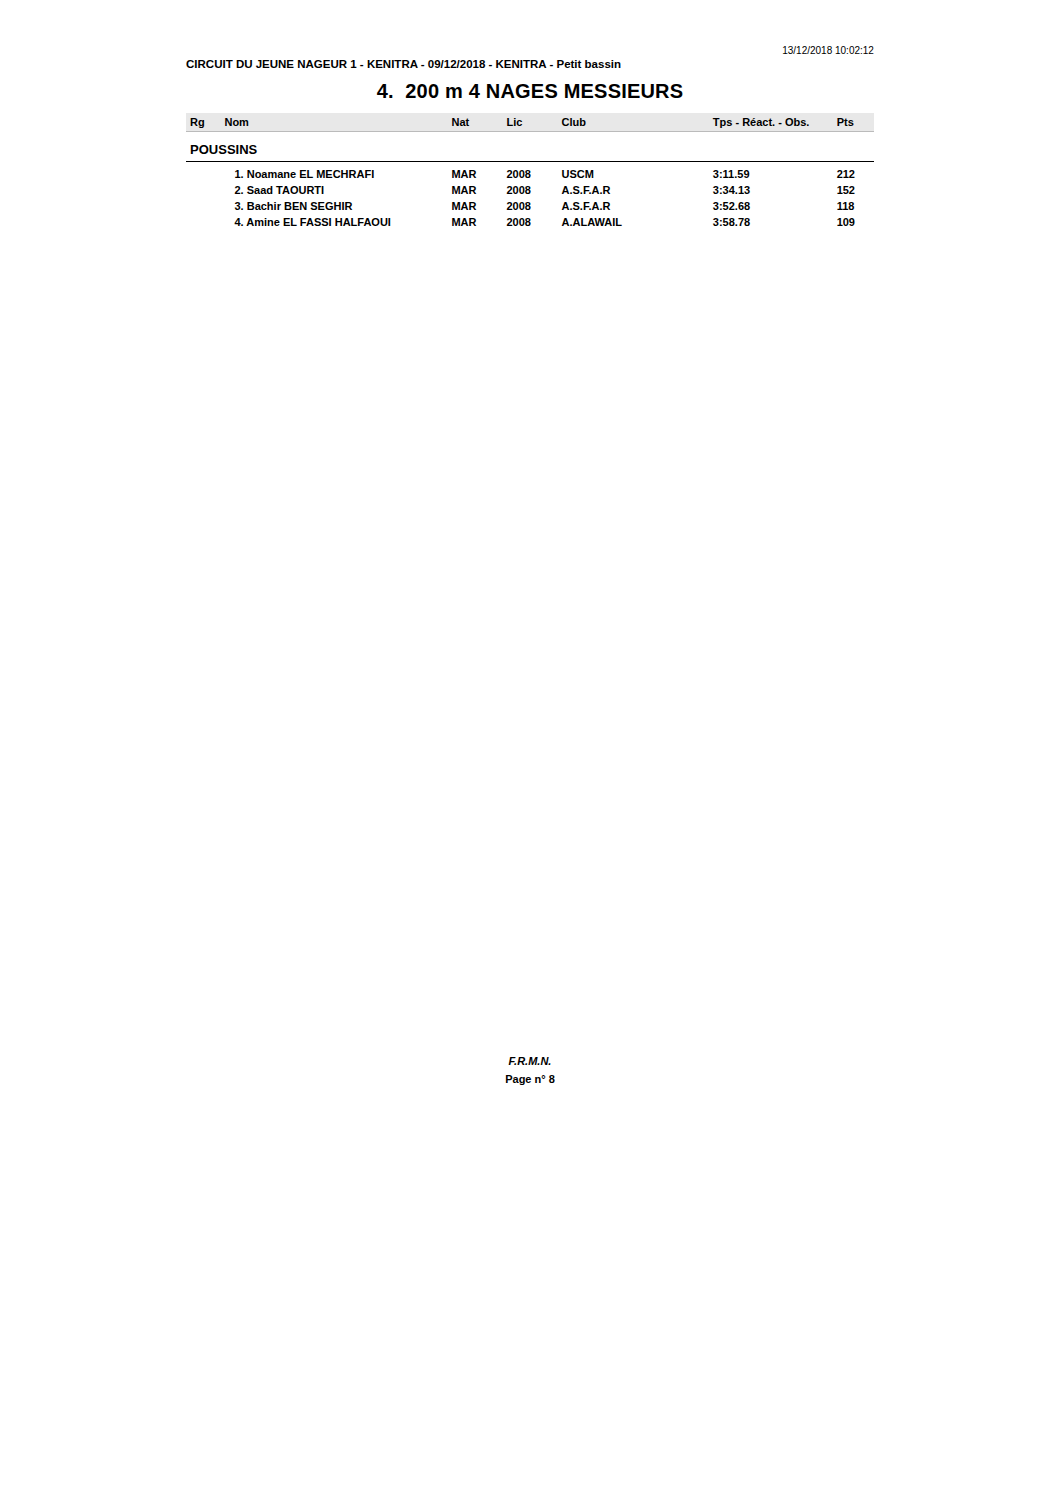13/12/2018 10:02:12
CIRCUIT DU JEUNE NAGEUR 1 - KENITRA - 09/12/2018 - KENITRA - Petit bassin
4. 200 m 4 NAGES MESSIEURS
| Rg | Nom | Nat | Lic | Club | Tps - Réact. - Obs. | Pts |
| --- | --- | --- | --- | --- | --- | --- |
| POUSSINS | | |
| | 1. Noamane EL MECHRAFI | MAR | 2008 | USCM | 3:11.59 | 212 |
| | 2. Saad TAOURTI | MAR | 2008 | A.S.F.A.R | 3:34.13 | 152 |
| | 3. Bachir BEN SEGHIR | MAR | 2008 | A.S.F.A.R | 3:52.68 | 118 |
| | 4. Amine EL FASSI HALFAOUI | MAR | 2008 | A.ALAWAIL | 3:58.78 | 109 |
F.R.M.N.
Page n° 8